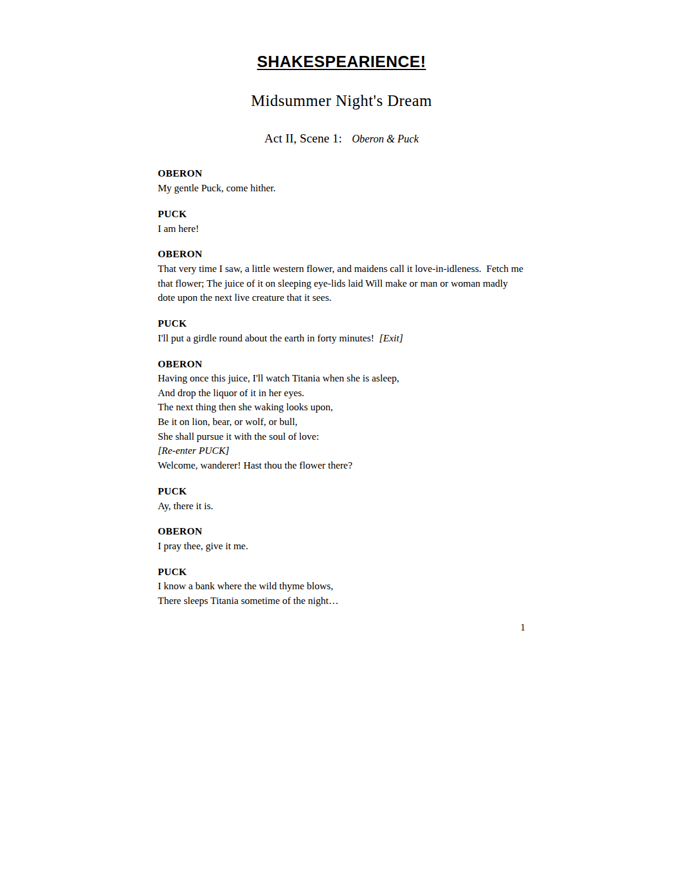SHAKESPEARIENCE!
Midsummer Night's Dream
Act II, Scene 1: Oberon & Puck
OBERON
My gentle Puck, come hither.
PUCK
I am here!
OBERON
That very time I saw, a little western flower, and maidens call it love-in-idleness. Fetch me that flower; The juice of it on sleeping eye-lids laid Will make or man or woman madly dote upon the next live creature that it sees.
PUCK
I'll put a girdle round about the earth in forty minutes! [Exit]
OBERON
Having once this juice, I'll watch Titania when she is asleep,
And drop the liquor of it in her eyes.
The next thing then she waking looks upon,
Be it on lion, bear, or wolf, or bull,
She shall pursue it with the soul of love:
[Re-enter PUCK]
Welcome, wanderer! Hast thou the flower there?
PUCK
Ay, there it is.
OBERON
I pray thee, give it me.
PUCK
I know a bank where the wild thyme blows,
There sleeps Titania sometime of the night…
1